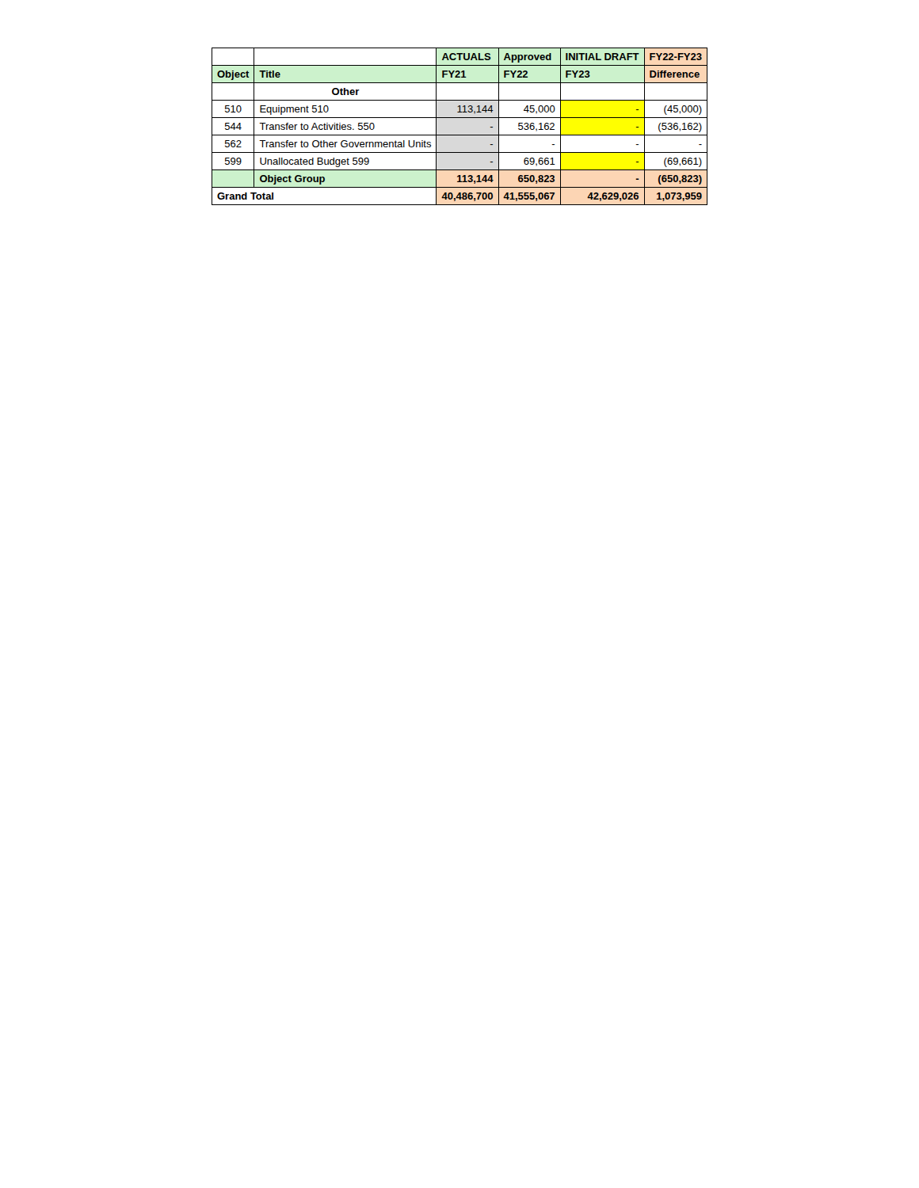| | | ACTUALS | Approved | INITIAL DRAFT | FY22-FY23 |
| Object | Title | FY21 | FY22 | FY23 | Difference |
| | Other | | | | |
| 510 | Equipment 510 | 113,144 | 45,000 | - | (45,000) |
| 544 | Transfer to Activities. 550 | - | 536,162 | - | (536,162) |
| 562 | Transfer to Other Governmental Units | - | - | - | - |
| 599 | Unallocated Budget 599 | - | 69,661 | - | (69,661) |
| | Object Group | 113,144 | 650,823 | - | (650,823) |
| Grand Total | 40,486,700 | 41,555,067 | 42,629,026 | 1,073,959 |